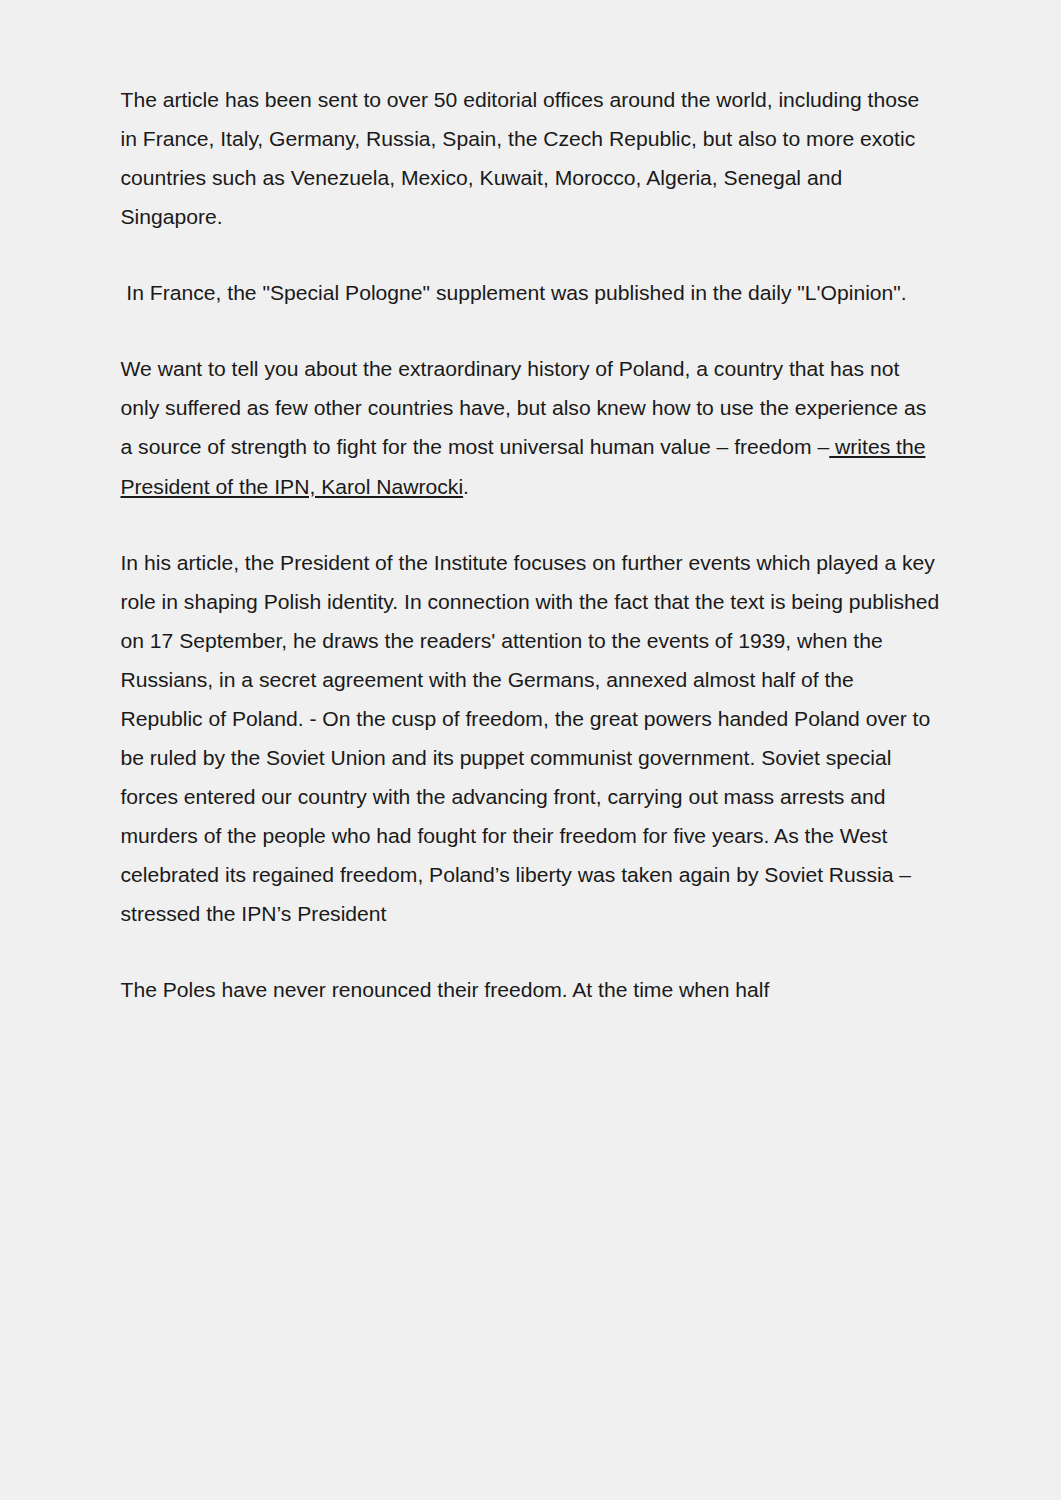The article has been sent to over 50 editorial offices around the world, including those in France, Italy, Germany, Russia, Spain, the Czech Republic, but also to more exotic countries such as Venezuela, Mexico, Kuwait, Morocco, Algeria, Senegal and Singapore.
In France, the "Special Pologne" supplement was published in the daily "L'Opinion".
We want to tell you about the extraordinary history of Poland, a country that has not only suffered as few other countries have, but also knew how to use the experience as a source of strength to fight for the most universal human value – freedom – writes the President of the IPN, Karol Nawrocki.
In his article, the President of the Institute focuses on further events which played a key role in shaping Polish identity. In connection with the fact that the text is being published on 17 September, he draws the readers' attention to the events of 1939, when the Russians, in a secret agreement with the Germans, annexed almost half of the Republic of Poland. - On the cusp of freedom, the great powers handed Poland over to be ruled by the Soviet Union and its puppet communist government. Soviet special forces entered our country with the advancing front, carrying out mass arrests and murders of the people who had fought for their freedom for five years. As the West celebrated its regained freedom, Poland’s liberty was taken again by Soviet Russia – stressed the IPN’s President
The Poles have never renounced their freedom. At the time when half